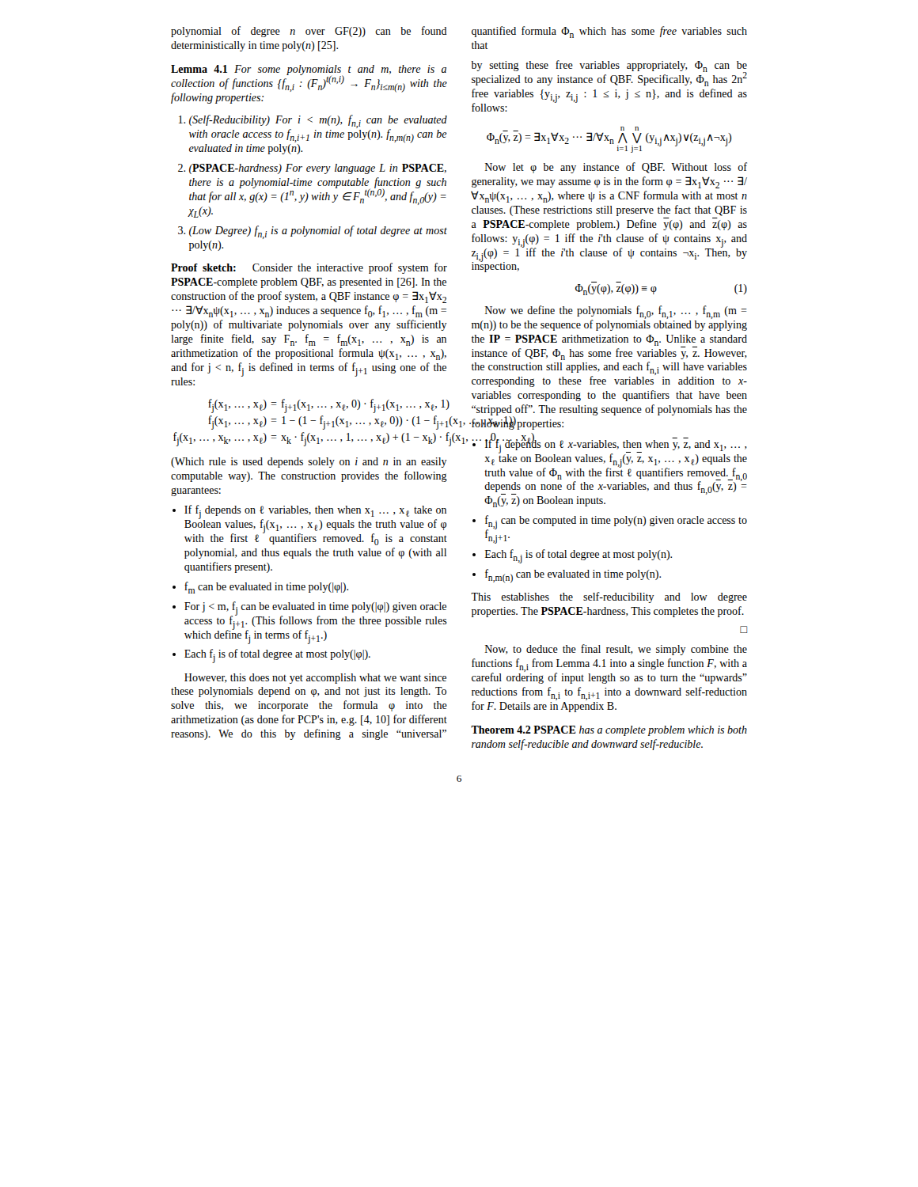polynomial of degree n over GF(2)) can be found deterministically in time poly(n) [25].
Lemma 4.1 For some polynomials t and m, there is a collection of functions {fn,i : (Fn)t(n,i) → Fn}i≤m(n) with the following properties:
(Self-Reducibility) For i < m(n), fn,i can be evaluated with oracle access to fn,i+1 in time poly(n). fn,m(n) can be evaluated in time poly(n).
(PSPACE-hardness) For every language L in PSPACE, there is a polynomial-time computable function g such that for all x, g(x) = (1n, y) with y ∈ Fnt(n,0), and fn,0(y) = χL(x).
(Low Degree) fn,i is a polynomial of total degree at most poly(n).
Proof sketch: Consider the interactive proof system for PSPACE-complete problem QBF, as presented in [26]. In the construction of the proof system, a QBF instance φ = ∃x1∀x2 ··· ∃/∀xnψ(x1, … , xn) induces a sequence f0, f1, … , fm (m = poly(n)) of multivariate polynomials over any sufficiently large finite field, say Fn. fm = fm(x1, … , xn) is an arithmetization of the propositional formula ψ(x1, … , xn), and for j < n, fj is defined in terms of fj+1 using one of the rules:
| f j (x 1 , … , x ℓ ) | = | f j+1 (x 1 , … , x ℓ , 0) · f j+1 (x 1 , … , x ℓ , 1) |
| f j (x 1 , … , x ℓ ) | = | 1 − (1 − f j+1 (x 1 , … , x ℓ , 0)) · (1 − f j+1 (x 1 , … , x ℓ , 1)) |
| f j (x 1 , … , x k , … , x ℓ ) | = | x k · f j (x 1 , … , 1, … , x ℓ ) + (1 − x k ) · f j (x 1 , … , 0, … , x ℓ ) |
(Which rule is used depends solely on i and n in an easily computable way). The construction provides the following guarantees:
If fj depends on ℓ variables, then when x1 … , xℓ take on Boolean values, fj(x1, … , xℓ) equals the truth value of φ with the first ℓ quantifiers removed. f0 is a constant polynomial, and thus equals the truth value of φ (with all quantifiers present).
fm can be evaluated in time poly(|φ|).
For j < m, fj can be evaluated in time poly(|φ|) given oracle access to fj+1. (This follows from the three possible rules which define fj in terms of fj+1.)
Each fj is of total degree at most poly(|φ|).
However, this does not yet accomplish what we want since these polynomials depend on φ, and not just its length. To solve this, we incorporate the formula φ into the arithmetization (as done for PCP's in, e.g. [4, 10] for different reasons). We do this by defining a single “universal” quantified formula Φn which has some free variables such that
by setting these free variables appropriately, Φn can be specialized to any instance of QBF. Specifically, Φn has 2n2 free variables {yi,j, zi,j : 1 ≤ i, j ≤ n}, and is defined as follows:
Φn(y, z) = ∃x1∀x2 ··· ∃/∀xn n⋀i=1 n⋁j=1 (yi,j∧xj)∨(zi,j∧¬xj)
Now let φ be any instance of QBF. Without loss of generality, we may assume φ is in the form φ = ∃x1∀x2 ··· ∃/∀xnψ(x1, … , xn), where ψ is a CNF formula with at most n clauses. (These restrictions still preserve the fact that QBF is a PSPACE-complete problem.) Define y(φ) and z(φ) as follows: yi,j(φ) = 1 iff the i'th clause of ψ contains xj, and zi,j(φ) = 1 iff the i'th clause of ψ contains ¬xi. Then, by inspection,
Φn(y(φ), z(φ)) ≡ φ(1)
Now we define the polynomials fn,0, fn,1, … , fn,m (m = m(n)) to be the sequence of polynomials obtained by applying the IP = PSPACE arithmetization to Φn. Unlike a standard instance of QBF, Φn has some free variables y, z. However, the construction still applies, and each fn,i will have variables corresponding to these free variables in addition to x-variables corresponding to the quantifiers that have been “stripped off”. The resulting sequence of polynomials has the following properties:
If fj depends on ℓ x-variables, then when y, z, and x1, … , xℓ take on Boolean values, fn,j(y, z, x1, … , xℓ) equals the truth value of Φn with the first ℓ quantifiers removed. fn,0 depends on none of the x-variables, and thus fn,0(y, z) = Φn(y, z) on Boolean inputs.
fn,j can be computed in time poly(n) given oracle access to fn,j+1.
Each fn,j is of total degree at most poly(n).
fn,m(n) can be evaluated in time poly(n).
This establishes the self-reducibility and low degree properties. The PSPACE-hardness, This completes the proof.
□
Now, to deduce the final result, we simply combine the functions fn,i from Lemma 4.1 into a single function F, with a careful ordering of input length so as to turn the “upwards” reductions from fn,i to fn,i+1 into a downward self-reduction for F. Details are in Appendix B.
Theorem 4.2 PSPACE has a complete problem which is both random self-reducible and downward self-reducible.
6